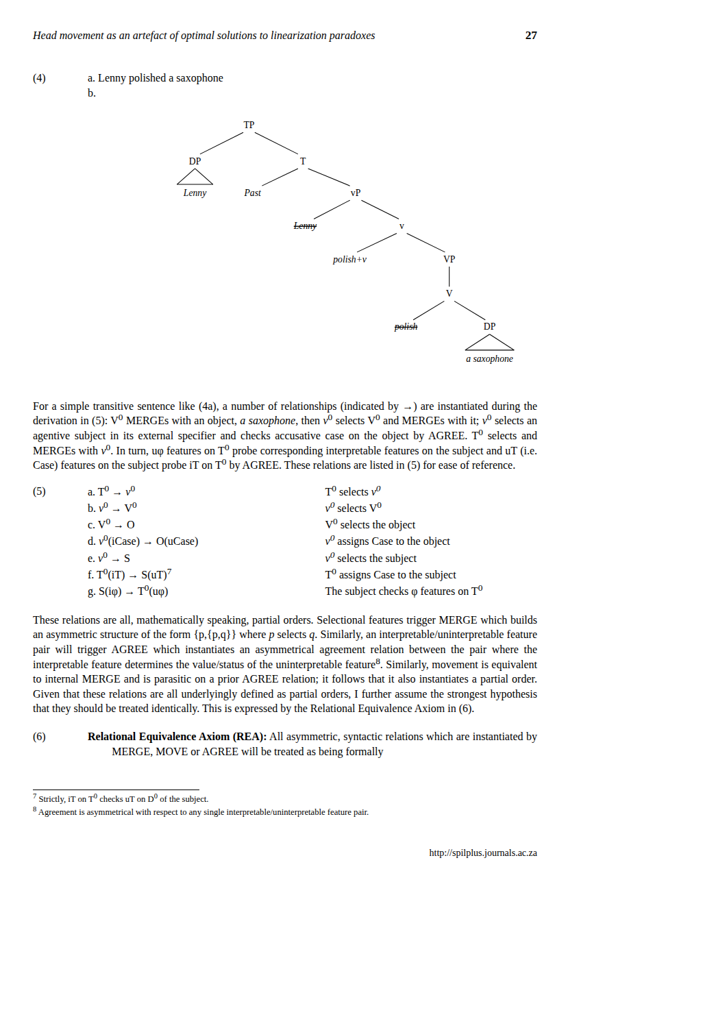Head movement as an artefact of optimal solutions to linearization paradoxes 27
(4)
a. Lenny polished a saxophone b.
TP DP Lenny T Past vP Lenny v polish+v VP V polish DP a saxophone
For a simple transitive sentence like (4a), a number of relationships (indicated by →) are instantiated during the derivation in (5): V0 MERGEs with an object, a saxophone, then v0 selects V0 and MERGEs with it; v0 selects an agentive subject in its external specifier and checks accusative case on the object by AGREE. T0 selects and MERGEs with v0. In turn, uφ features on T0 probe corresponding interpretable features on the subject and uT (i.e. Case) features on the subject probe iT on T0 by AGREE. These relations are listed in (5) for ease of reference.
(5)
| a. T 0 → v 0 | T 0 selects v 0 |
| b. v 0 → V 0 | v 0 selects V 0 |
| c. V 0 → O | V 0 selects the object |
| d. v 0 (iCase) → O(uCase) | v 0 assigns Case to the object |
| e. v 0 → S | v 0 selects the subject |
| f. T 0 (iT) → S(uT) 7 | T 0 assigns Case to the subject |
| g. S(iφ) → T 0 (uφ) | The subject checks φ features on T 0 |
These relations are all, mathematically speaking, partial orders. Selectional features trigger MERGE which builds an asymmetric structure of the form {p,{p,q}} where p selects q. Similarly, an interpretable/uninterpretable feature pair will trigger AGREE which instantiates an asymmetrical agreement relation between the pair where the interpretable feature determines the value/status of the uninterpretable feature8. Similarly, movement is equivalent to internal MERGE and is parasitic on a prior AGREE relation; it follows that it also instantiates a partial order. Given that these relations are all underlyingly defined as partial orders, I further assume the strongest hypothesis that they should be treated identically. This is expressed by the Relational Equivalence Axiom in (6).
(6)
Relational Equivalence Axiom (REA): All asymmetric, syntactic relations which are instantiated by MERGE, MOVE or AGREE will be treated as being formally
7 Strictly, iT on T0 checks uT on D0 of the subject.
8 Agreement is asymmetrical with respect to any single interpretable/uninterpretable feature pair.
http://spilplus.journals.ac.za